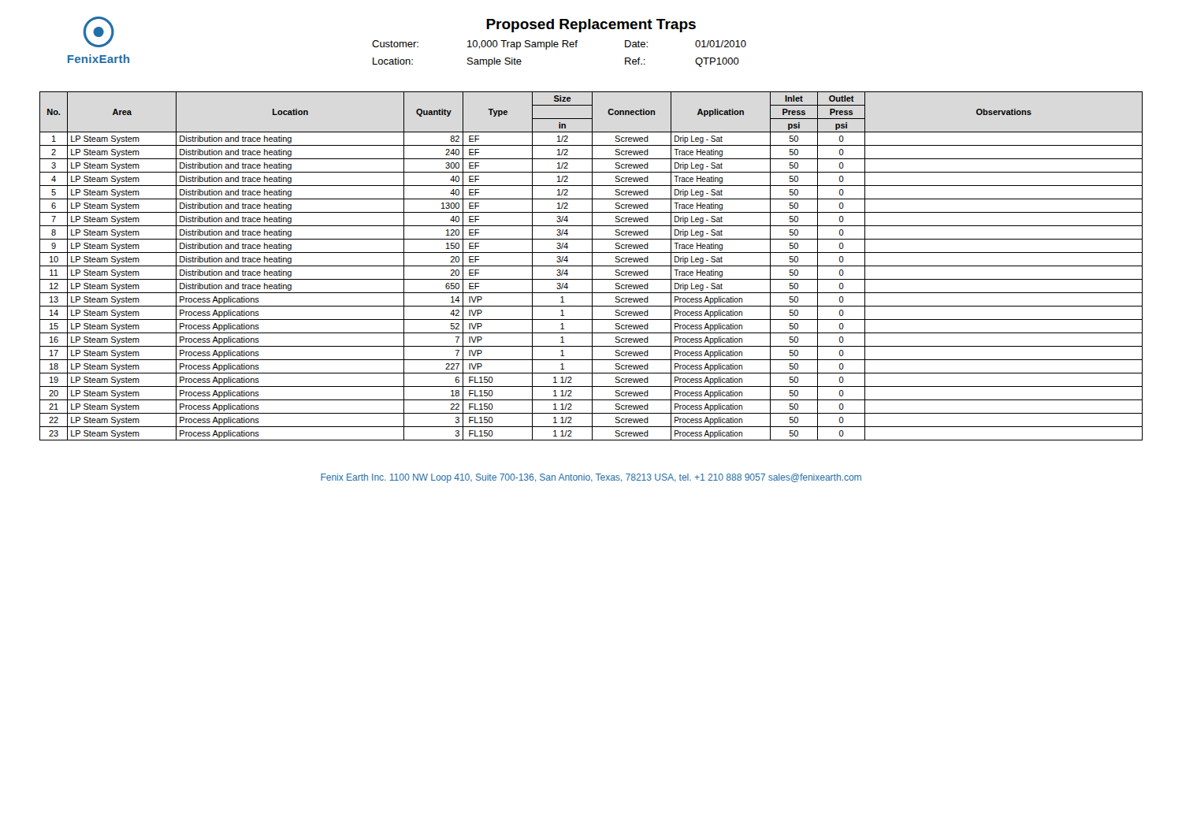⦿
Fenix Earth
Proposed Replacement Traps
Customer:
10,000 Trap Sample Ref
Date:
01/01/2010
Location:
Sample Site
Ref.:
QTP1000
| No. | Area | Location | Quantity | Type | Size | Connection | Application | Inlet | Outlet | Observations |
| --- | --- | --- | --- | --- | --- | --- | --- | --- | --- | --- |
| | Press | Press |
| in | psi | psi |
| 1 | LP Steam System | Distribution and trace heating | 82 | EF | 1/2 | Screwed | Drip Leg - Sat | 50 | 0 | |
| 2 | LP Steam System | Distribution and trace heating | 240 | EF | 1/2 | Screwed | Trace Heating | 50 | 0 | |
| 3 | LP Steam System | Distribution and trace heating | 300 | EF | 1/2 | Screwed | Drip Leg - Sat | 50 | 0 | |
| 4 | LP Steam System | Distribution and trace heating | 40 | EF | 1/2 | Screwed | Trace Heating | 50 | 0 | |
| 5 | LP Steam System | Distribution and trace heating | 40 | EF | 1/2 | Screwed | Drip Leg - Sat | 50 | 0 | |
| 6 | LP Steam System | Distribution and trace heating | 1300 | EF | 1/2 | Screwed | Trace Heating | 50 | 0 | |
| 7 | LP Steam System | Distribution and trace heating | 40 | EF | 3/4 | Screwed | Drip Leg - Sat | 50 | 0 | |
| 8 | LP Steam System | Distribution and trace heating | 120 | EF | 3/4 | Screwed | Drip Leg - Sat | 50 | 0 | |
| 9 | LP Steam System | Distribution and trace heating | 150 | EF | 3/4 | Screwed | Trace Heating | 50 | 0 | |
| 10 | LP Steam System | Distribution and trace heating | 20 | EF | 3/4 | Screwed | Drip Leg - Sat | 50 | 0 | |
| 11 | LP Steam System | Distribution and trace heating | 20 | EF | 3/4 | Screwed | Trace Heating | 50 | 0 | |
| 12 | LP Steam System | Distribution and trace heating | 650 | EF | 3/4 | Screwed | Drip Leg - Sat | 50 | 0 | |
| 13 | LP Steam System | Process Applications | 14 | IVP | 1 | Screwed | Process Application | 50 | 0 | |
| 14 | LP Steam System | Process Applications | 42 | IVP | 1 | Screwed | Process Application | 50 | 0 | |
| 15 | LP Steam System | Process Applications | 52 | IVP | 1 | Screwed | Process Application | 50 | 0 | |
| 16 | LP Steam System | Process Applications | 7 | IVP | 1 | Screwed | Process Application | 50 | 0 | |
| 17 | LP Steam System | Process Applications | 7 | IVP | 1 | Screwed | Process Application | 50 | 0 | |
| 18 | LP Steam System | Process Applications | 227 | IVP | 1 | Screwed | Process Application | 50 | 0 | |
| 19 | LP Steam System | Process Applications | 6 | FL150 | 1 1/2 | Screwed | Process Application | 50 | 0 | |
| 20 | LP Steam System | Process Applications | 18 | FL150 | 1 1/2 | Screwed | Process Application | 50 | 0 | |
| 21 | LP Steam System | Process Applications | 22 | FL150 | 1 1/2 | Screwed | Process Application | 50 | 0 | |
| 22 | LP Steam System | Process Applications | 3 | FL150 | 1 1/2 | Screwed | Process Application | 50 | 0 | |
| 23 | LP Steam System | Process Applications | 3 | FL150 | 1 1/2 | Screwed | Process Application | 50 | 0 | |
Fenix Earth Inc. 1100 NW Loop 410, Suite 700-136, San Antonio, Texas, 78213 USA, tel. +1 210 888 9057 sales@fenixearth.com